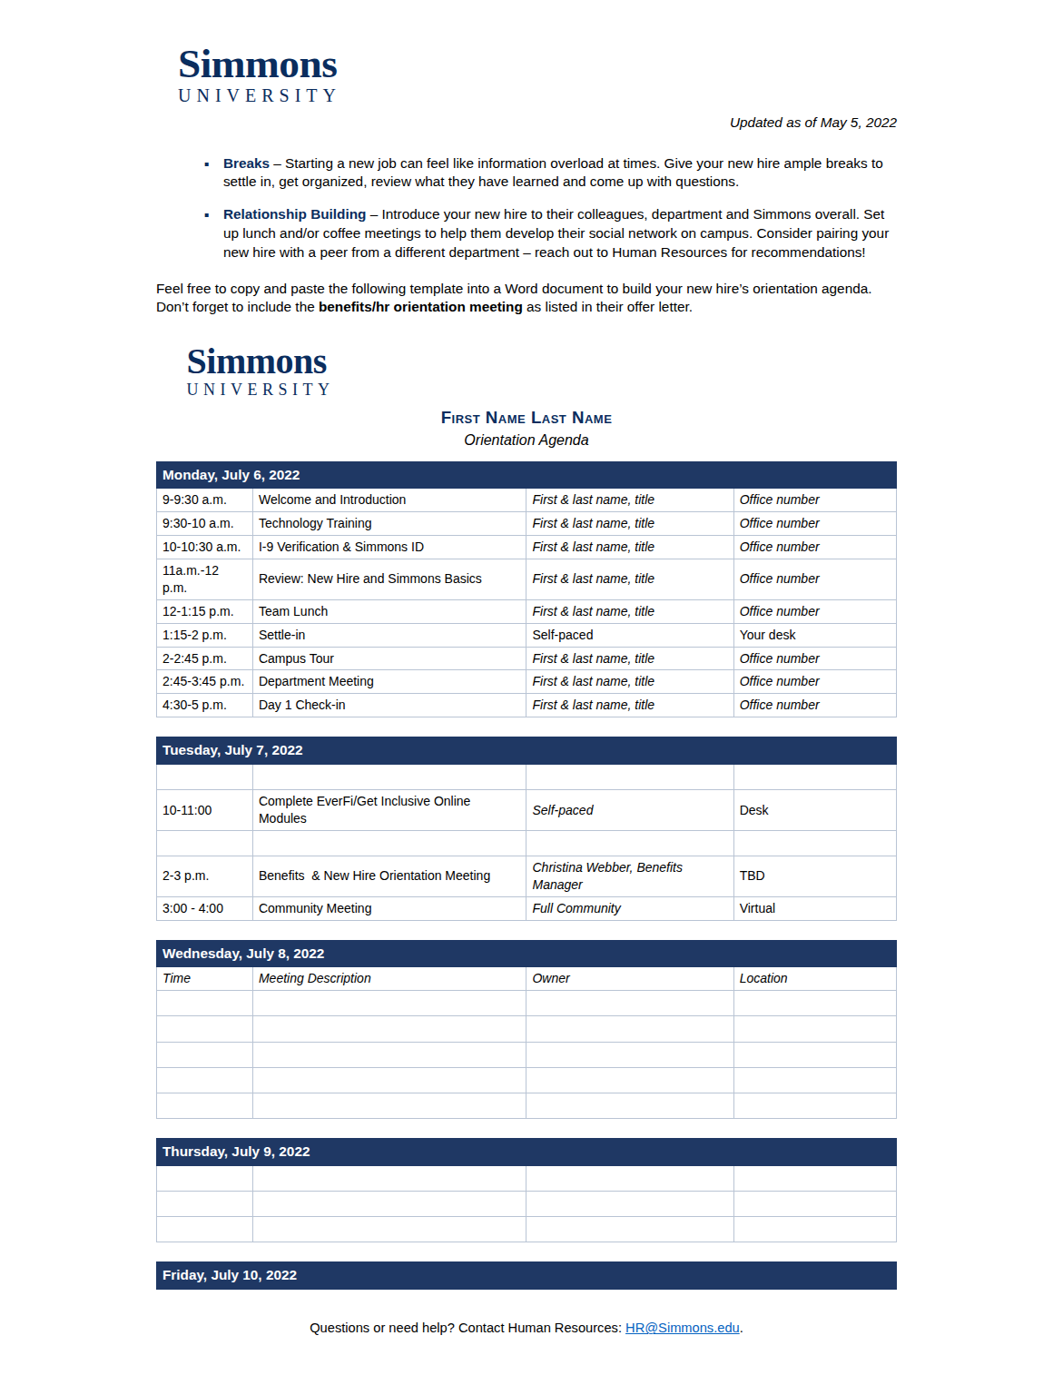Simmons UNIVERSITY
Updated as of May 5, 2022
Breaks – Starting a new job can feel like information overload at times. Give your new hire ample breaks to settle in, get organized, review what they have learned and come up with questions.
Relationship Building – Introduce your new hire to their colleagues, department and Simmons overall. Set up lunch and/or coffee meetings to help them develop their social network on campus. Consider pairing your new hire with a peer from a different department – reach out to Human Resources for recommendations!
Feel free to copy and paste the following template into a Word document to build your new hire’s orientation agenda. Don’t forget to include the benefits/hr orientation meeting as listed in their offer letter.
Simmons UNIVERSITY
First Name Last Name
Orientation Agenda
| Monday, July 6, 2022 |
| --- |
| 9-9:30 a.m. | Welcome and Introduction | First & last name, title | Office number |
| 9:30-10 a.m. | Technology Training | First & last name, title | Office number |
| 10-10:30 a.m. | I-9 Verification & Simmons ID | First & last name, title | Office number |
| 11a.m.-12 p.m. | Review: New Hire and Simmons Basics | First & last name, title | Office number |
| 12-1:15 p.m. | Team Lunch | First & last name, title | Office number |
| 1:15-2 p.m. | Settle-in | Self-paced | Your desk |
| 2-2:45 p.m. | Campus Tour | First & last name, title | Office number |
| 2:45-3:45 p.m. | Department Meeting | First & last name, title | Office number |
| 4:30-5 p.m. | Day 1 Check-in | First & last name, title | Office number |
| Tuesday, July 7, 2022 |
| --- |
| 10-11:00 | Complete EverFi/Get Inclusive Online Modules | Self-paced | Desk |
| 2-3 p.m. | Benefits & New Hire Orientation Meeting | Christina Webber, Benefits Manager | TBD |
| 3:00 - 4:00 | Community Meeting | Full Community | Virtual |
| Wednesday, July 8, 2022 |
| --- |
| Time | Meeting Description | Owner | Location |
| Thursday, July 9, 2022 |
| --- |
| Friday, July 10, 2022 |
| --- |
Questions or need help? Contact Human Resources: HR@Simmons.edu.